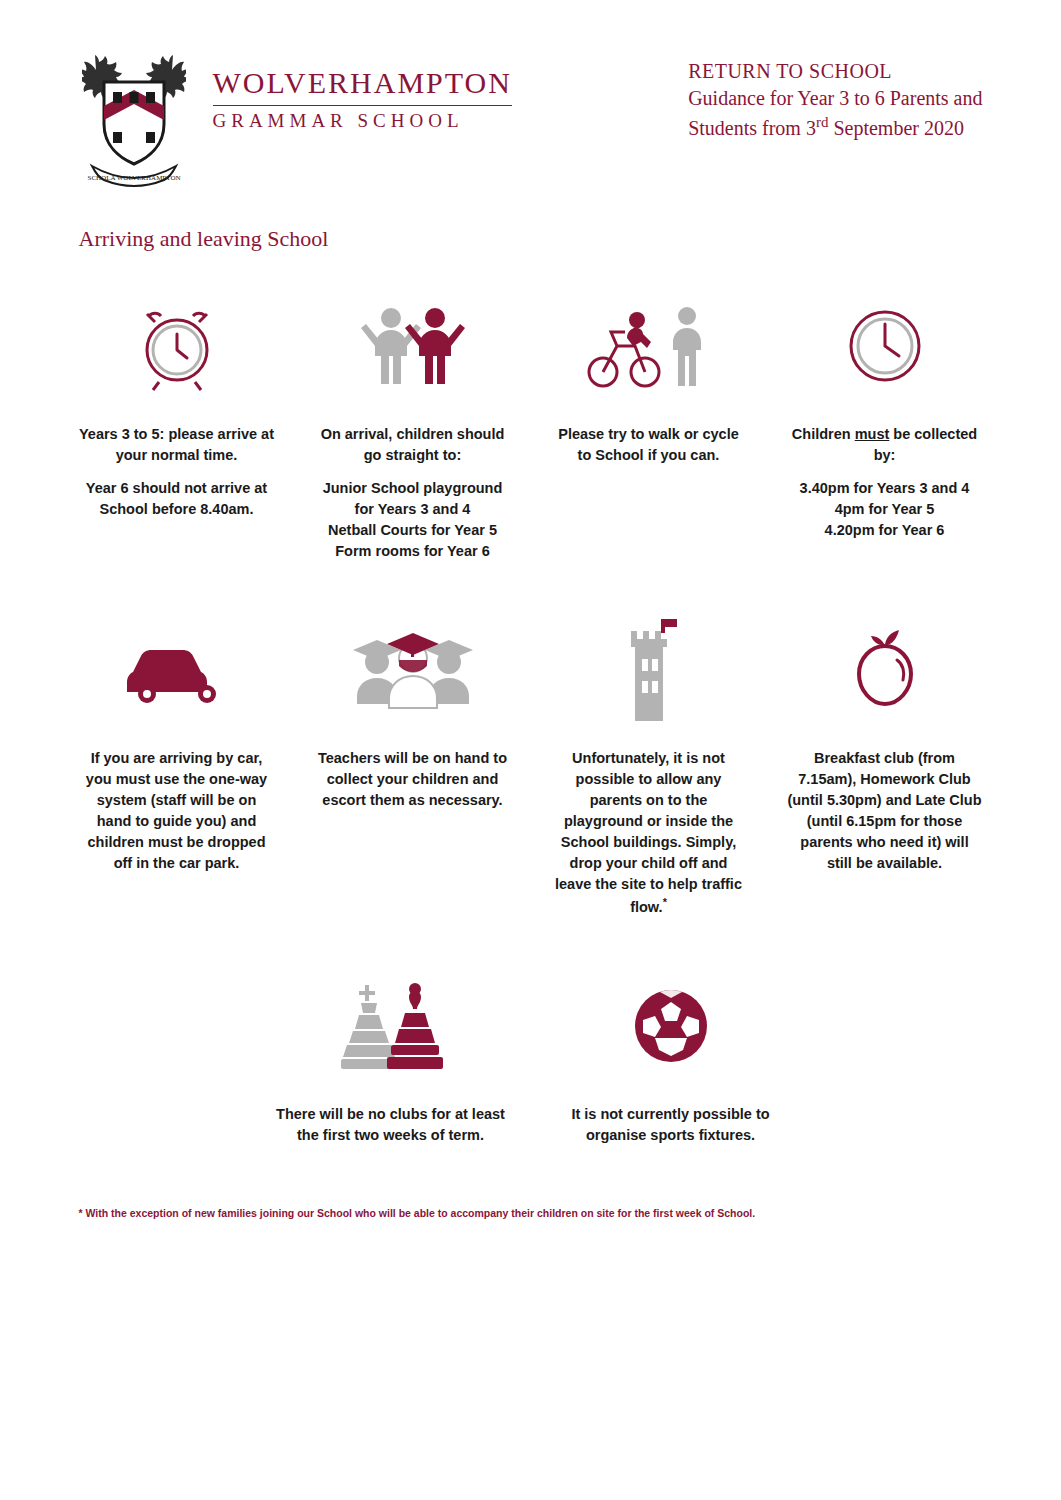SCHOLA WOLVERHAMPTON
WOLVERHAMPTON
GRAMMAR SCHOOL
RETURN TO SCHOOL
Guidance for Year 3 to 6 Parents and
Students from 3rd September 2020
Arriving and leaving School
Years 3 to 5: please arrive at your normal time.
Year 6 should not arrive at School before 8.40am.
On arrival, children should go straight to:
Junior School playground for Years 3 and 4
Netball Courts for Year 5
Form rooms for Year 6
Please try to walk or cycle to School if you can.
Children must be collected by:
3.40pm for Years 3 and 4
4pm for Year 5
4.20pm for Year 6
If you are arriving by car, you must use the one-way system (staff will be on hand to guide you) and children must be dropped off in the car park.
Teachers will be on hand to collect your children and escort them as necessary.
Unfortunately, it is not possible to allow any parents on to the playground or inside the School buildings. Simply, drop your child off and leave the site to help traffic flow.*
Breakfast club (from 7.15am), Homework Club (until 5.30pm) and Late Club (until 6.15pm for those parents who need it) will still be available.
There will be no clubs for at least the first two weeks of term.
It is not currently possible to organise sports fixtures.
* With the exception of new families joining our School who will be able to accompany their children on site for the first week of School.